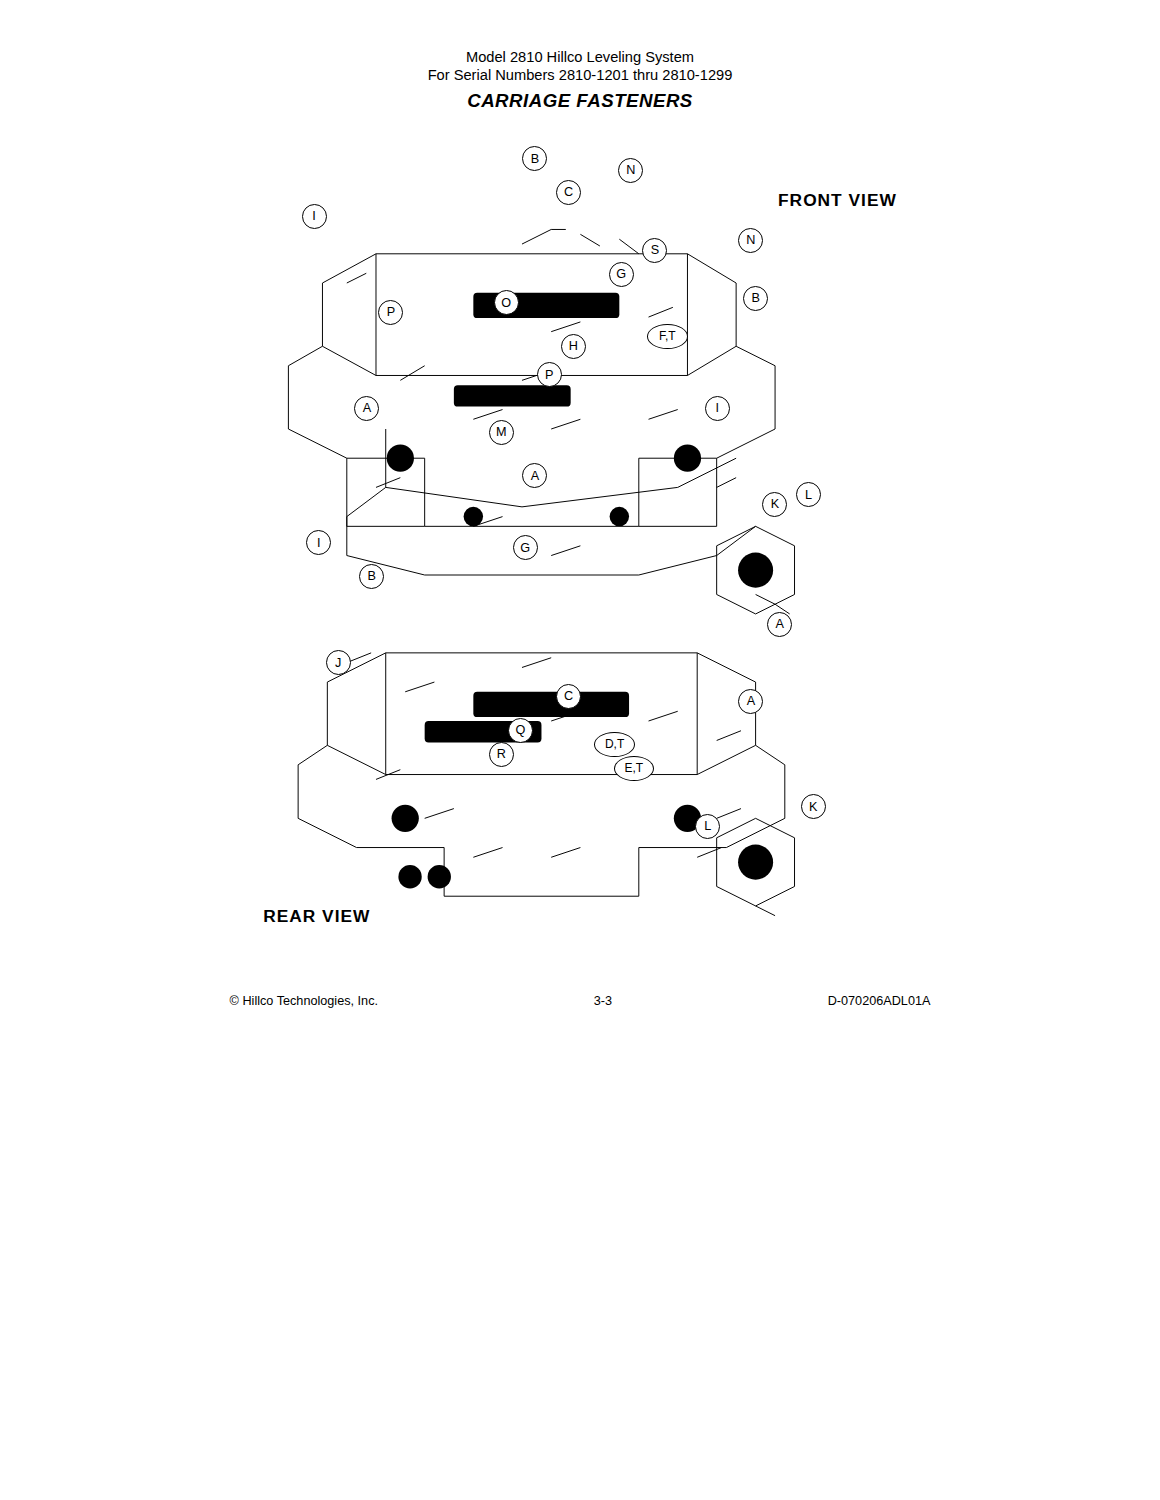Model 2810 Hillco Leveling System
For Serial Numbers 2810-1201 thru 2810-1299
CARRIAGE FASTENERS
FRONT VIEW
REAR VIEW
B
C
N
N
S
I
G
B
P
O
H
F,T
P
A
M
I
A
K
L
I
B
G
A
J
C
A
Q
R
D,T
E,T
K
L
© Hillco Technologies, Inc.
3-3
D-070206ADL01A